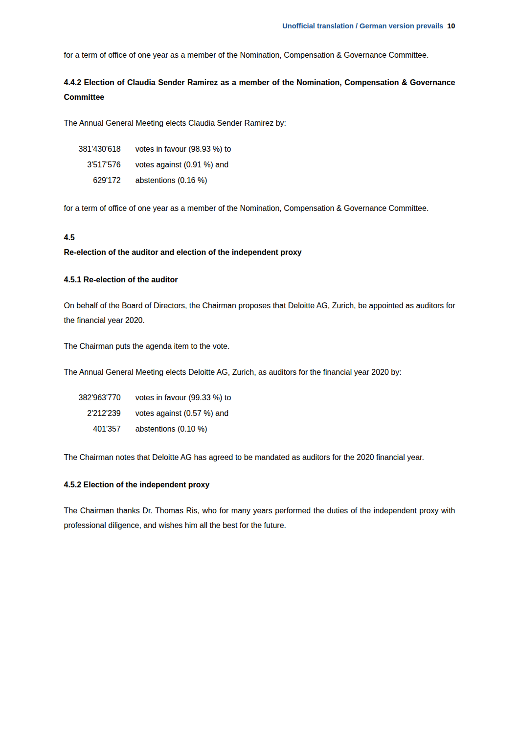Unofficial translation / German version prevails 10
for a term of office of one year as a member of the Nomination, Compensation & Governance Committee.
4.4.2 Election of Claudia Sender Ramirez as a member of the Nomination, Compensation & Governance Committee
The Annual General Meeting elects Claudia Sender Ramirez by:
| 381'430'618 | votes in favour (98.93 %) to |
| 3'517'576 | votes against (0.91 %) and |
| 629'172 | abstentions (0.16 %) |
for a term of office of one year as a member of the Nomination, Compensation & Governance Committee.
4.5
Re-election of the auditor and election of the independent proxy
4.5.1 Re-election of the auditor
On behalf of the Board of Directors, the Chairman proposes that Deloitte AG, Zurich, be appointed as auditors for the financial year 2020.
The Chairman puts the agenda item to the vote.
The Annual General Meeting elects Deloitte AG, Zurich, as auditors for the financial year 2020 by:
| 382'963'770 | votes in favour (99.33 %) to |
| 2'212'239 | votes against (0.57 %) and |
| 401'357 | abstentions (0.10 %) |
The Chairman notes that Deloitte AG has agreed to be mandated as auditors for the 2020 financial year.
4.5.2 Election of the independent proxy
The Chairman thanks Dr. Thomas Ris, who for many years performed the duties of the independent proxy with professional diligence, and wishes him all the best for the future.